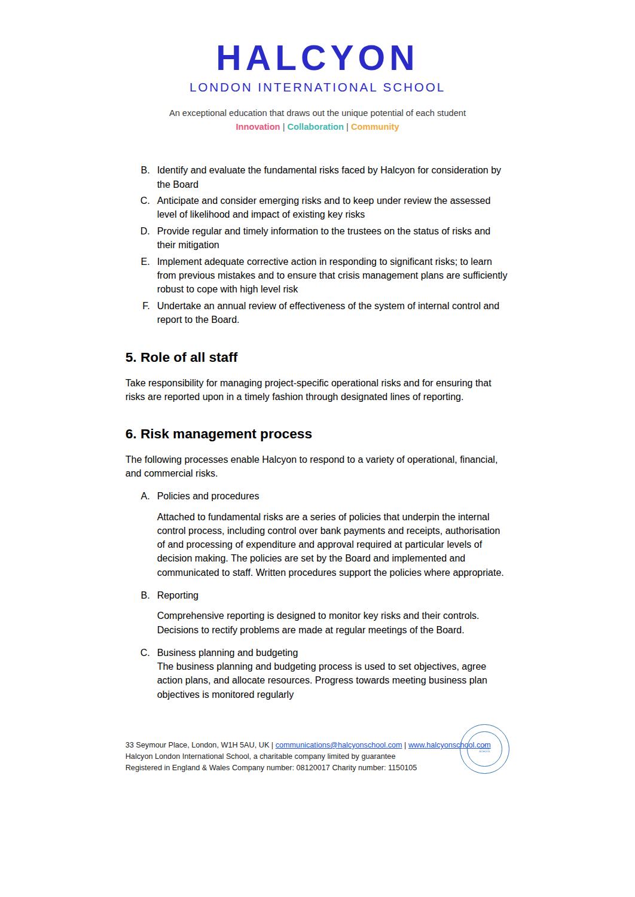HALCYON
LONDON INTERNATIONAL SCHOOL
An exceptional education that draws out the unique potential of each student
Innovation | Collaboration | Community
Identify and evaluate the fundamental risks faced by Halcyon for consideration by the Board
Anticipate and consider emerging risks and to keep under review the assessed level of likelihood and impact of existing key risks
Provide regular and timely information to the trustees on the status of risks and their mitigation
Implement adequate corrective action in responding to significant risks; to learn from previous mistakes and to ensure that crisis management plans are sufficiently robust to cope with high level risk
Undertake an annual review of effectiveness of the system of internal control and report to the Board.
5. Role of all staff
Take responsibility for managing project-specific operational risks and for ensuring that risks are reported upon in a timely fashion through designated lines of reporting.
6. Risk management process
The following processes enable Halcyon to respond to a variety of operational, financial, and commercial risks.
Policies and procedures
Attached to fundamental risks are a series of policies that underpin the internal control process, including control over bank payments and receipts, authorisation of and processing of expenditure and approval required at particular levels of decision making. The policies are set by the Board and implemented and communicated to staff. Written procedures support the policies where appropriate.
Reporting
Comprehensive reporting is designed to monitor key risks and their controls. Decisions to rectify problems are made at regular meetings of the Board.
Business planning and budgeting
The business planning and budgeting process is used to set objectives, agree action plans, and allocate resources. Progress towards meeting business plan objectives is monitored regularly
33 Seymour Place, London, W1H 5AU, UK | communications@halcyonschool.com | www.halcyonschool.com
Halcyon London International School, a charitable company limited by guarantee
Registered in England & Wales Company number: 08120017 Charity number: 1150105
IB
WORLD
SCHOOL